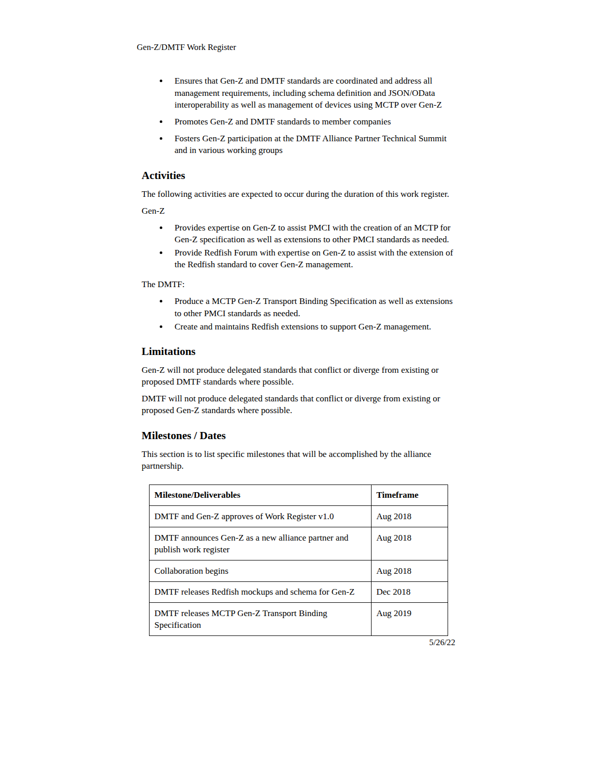Gen-Z/DMTF Work Register
Ensures that Gen-Z and DMTF standards are coordinated and address all management requirements, including schema definition and JSON/OData interoperability as well as management of devices using MCTP over Gen-Z
Promotes Gen-Z and DMTF standards to member companies
Fosters Gen-Z participation at the DMTF Alliance Partner Technical Summit and in various working groups
Activities
The following activities are expected to occur during the duration of this work register.
Gen-Z
Provides expertise on Gen-Z to assist PMCI with the creation of an MCTP for Gen-Z specification as well as extensions to other PMCI standards as needed.
Provide Redfish Forum with expertise on Gen-Z to assist with the extension of the Redfish standard to cover Gen-Z management.
The DMTF:
Produce a MCTP Gen-Z Transport Binding Specification as well as extensions to other PMCI standards as needed.
Create and maintains Redfish extensions to support Gen-Z management.
Limitations
Gen-Z will not produce delegated standards that conflict or diverge from existing or proposed DMTF standards where possible.
DMTF will not produce delegated standards that conflict or diverge from existing or proposed Gen-Z standards where possible.
Milestones / Dates
This section is to list specific milestones that will be accomplished by the alliance partnership.
| Milestone/Deliverables | Timeframe |
| --- | --- |
| DMTF and Gen-Z approves of Work Register v1.0 | Aug 2018 |
| DMTF announces Gen-Z as a new alliance partner and publish work register | Aug 2018 |
| Collaboration begins | Aug 2018 |
| DMTF releases Redfish mockups and schema for Gen-Z | Dec 2018 |
| DMTF releases MCTP Gen-Z Transport Binding Specification | Aug 2019 |
5/26/22